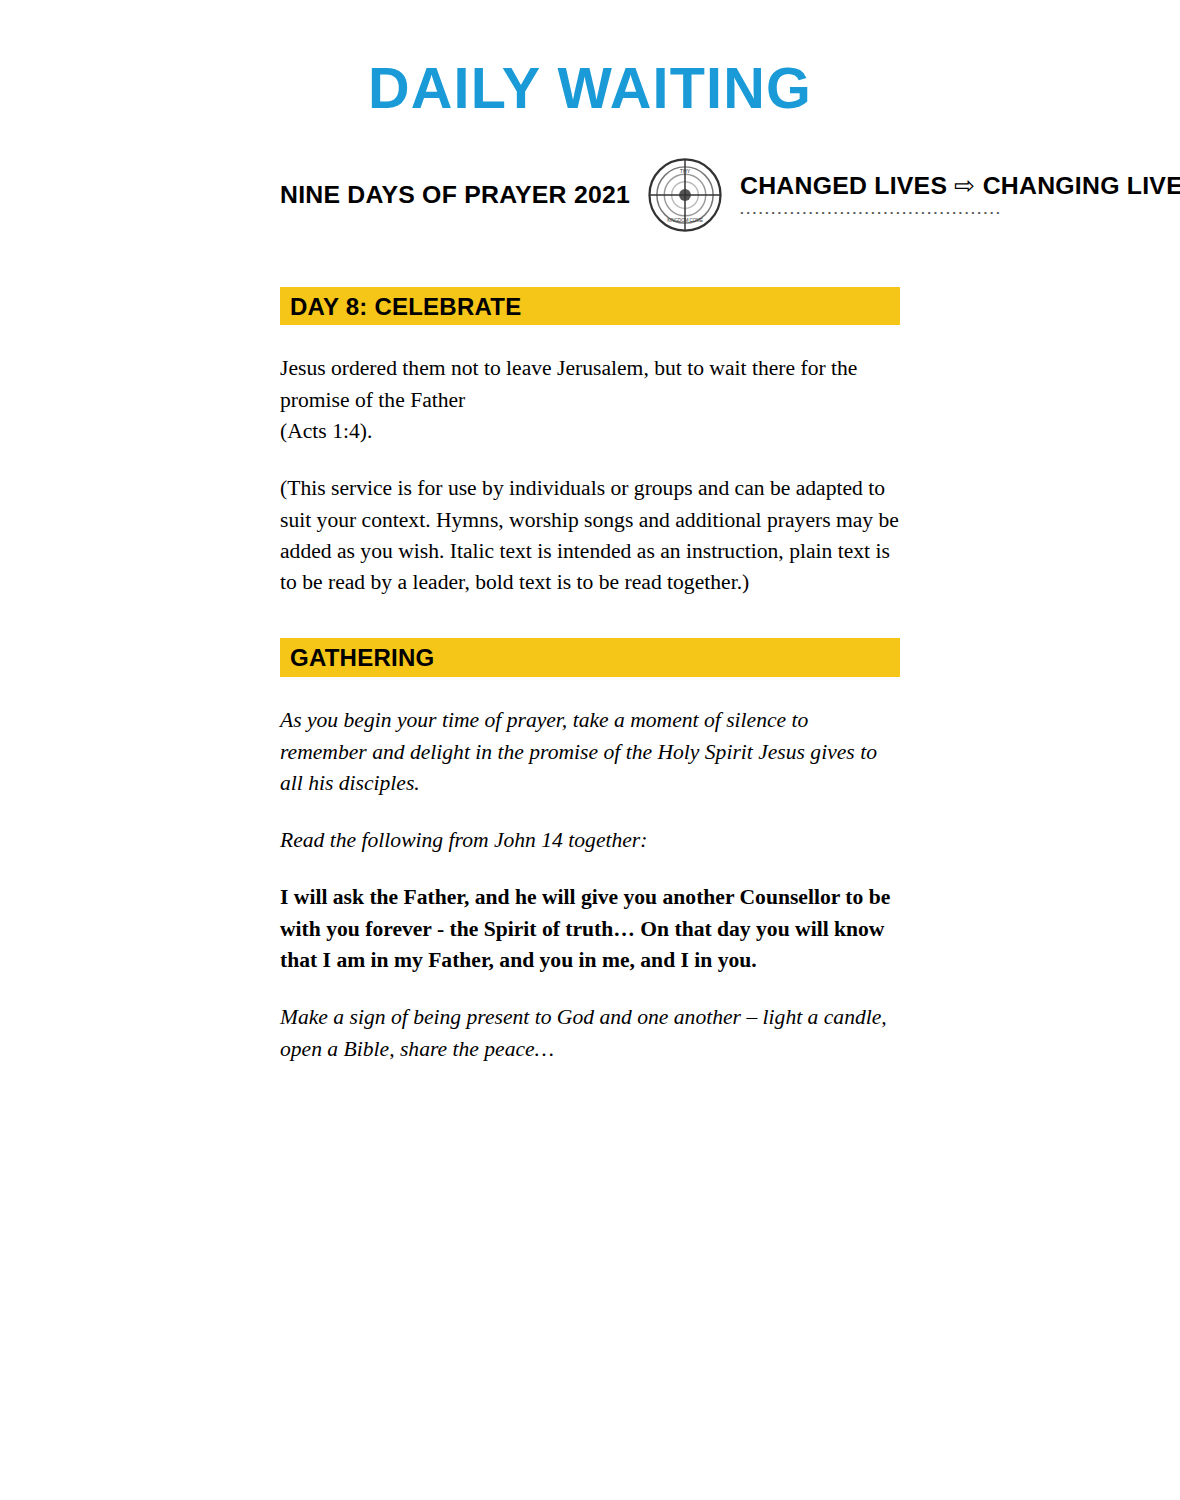Daily Waiting
Nine Days of Prayer 2021 THY KINGDOM COME Changed Lives ⇨ Changing Lives ..........................................
Day 8: Celebrate
Jesus ordered them not to leave Jerusalem, but to wait there for the promise of the Father
(Acts 1:4).
(This service is for use by individuals or groups and can be adapted to suit your context. Hymns, worship songs and additional prayers may be added as you wish. Italic text is intended as an instruction, plain text is to be read by a leader, bold text is to be read together.)
Gathering
As you begin your time of prayer, take a moment of silence to remember and delight in the promise of the Holy Spirit Jesus gives to all his disciples.
Read the following from John 14 together:
I will ask the Father, and he will give you another Counsellor to be with you forever - the Spirit of truth… On that day you will know that I am in my Father, and you in me, and I in you.
Make a sign of being present to God and one another – light a candle, open a Bible, share the peace…